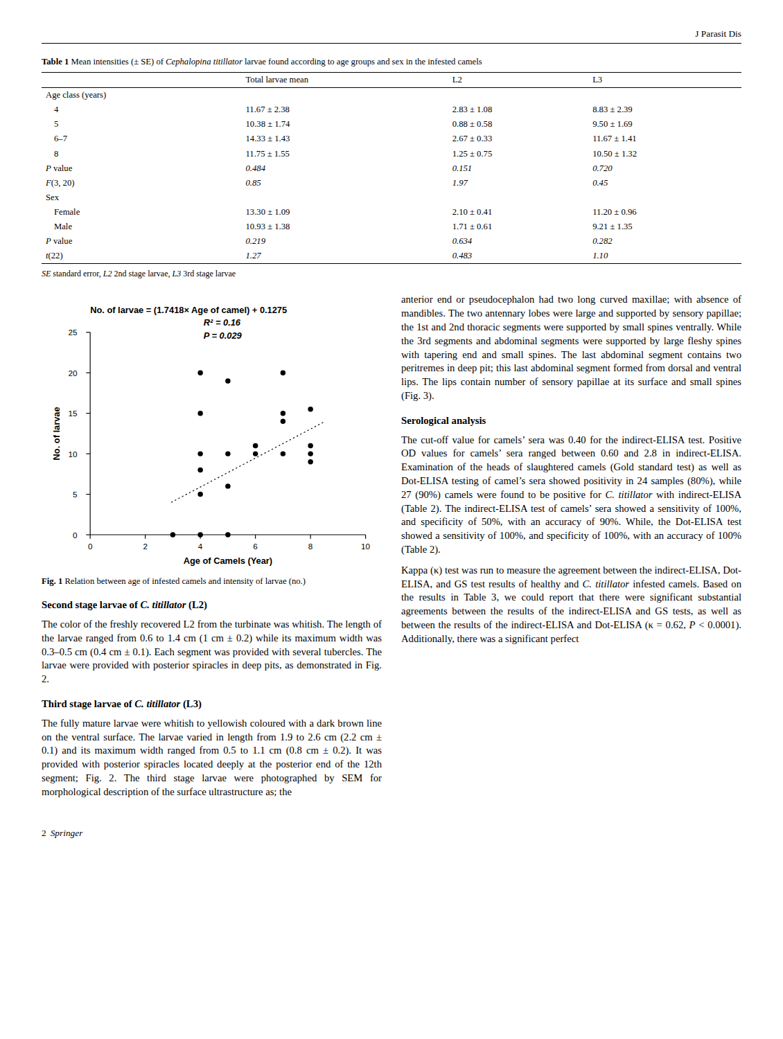J Parasit Dis
Table 1 Mean intensities (± SE) of Cephalopina titillator larvae found according to age groups and sex in the infested camels
| | Total larvae mean | L2 | L3 |
| --- | --- | --- | --- |
| Age class (years) | | | |
| 4 | 11.67 ± 2.38 | 2.83 ± 1.08 | 8.83 ± 2.39 |
| 5 | 10.38 ± 1.74 | 0.88 ± 0.58 | 9.50 ± 1.69 |
| 6–7 | 14.33 ± 1.43 | 2.67 ± 0.33 | 11.67 ± 1.41 |
| 8 | 11.75 ± 1.55 | 1.25 ± 0.75 | 10.50 ± 1.32 |
| P value | 0.484 | 0.151 | 0.720 |
| F (3, 20) | 0.85 | 1.97 | 0.45 |
| Sex | | | |
| Female | 13.30 ± 1.09 | 2.10 ± 0.41 | 11.20 ± 0.96 |
| Male | 10.93 ± 1.38 | 1.71 ± 0.61 | 9.21 ± 1.35 |
| P value | 0.219 | 0.634 | 0.282 |
| t (22) | 1.27 | 0.483 | 1.10 |
SE standard error, L2 2nd stage larvae, L3 3rd stage larvae
No. of larvae = (1.7418× Age of camel) + 0.1275 R² = 0.16 P = 0.029 0 5 10 15 20 25 0 2 4 6 8 10 Age of Camels (Year) No. of larvae
Fig. 1 Relation between age of infested camels and intensity of larvae (no.)
Second stage larvae of C. titillator (L2)
The color of the freshly recovered L2 from the turbinate was whitish. The length of the larvae ranged from 0.6 to 1.4 cm (1 cm ± 0.2) while its maximum width was 0.3–0.5 cm (0.4 cm ± 0.1). Each segment was provided with several tubercles. The larvae were provided with posterior spiracles in deep pits, as demonstrated in Fig. 2.
Third stage larvae of C. titillator (L3)
The fully mature larvae were whitish to yellowish coloured with a dark brown line on the ventral surface. The larvae varied in length from 1.9 to 2.6 cm (2.2 cm ± 0.1) and its maximum width ranged from 0.5 to 1.1 cm (0.8 cm ± 0.2). It was provided with posterior spiracles located deeply at the posterior end of the 12th segment; Fig. 2. The third stage larvae were photographed by SEM for morphological description of the surface ultrastructure as; the
anterior end or pseudocephalon had two long curved maxillae; with absence of mandibles. The two antennary lobes were large and supported by sensory papillae; the 1st and 2nd thoracic segments were supported by small spines ventrally. While the 3rd segments and abdominal segments were supported by large fleshy spines with tapering end and small spines. The last abdominal segment contains two peritremes in deep pit; this last abdominal segment formed from dorsal and ventral lips. The lips contain number of sensory papillae at its surface and small spines (Fig. 3).
Serological analysis
The cut-off value for camels’ sera was 0.40 for the indirect-ELISA test. Positive OD values for camels’ sera ranged between 0.60 and 2.8 in indirect-ELISA. Examination of the heads of slaughtered camels (Gold standard test) as well as Dot-ELISA testing of camel’s sera showed positivity in 24 samples (80%), while 27 (90%) camels were found to be positive for C. titillator with indirect-ELISA (Table 2). The indirect-ELISA test of camels’ sera showed a sensitivity of 100%, and specificity of 50%, with an accuracy of 90%. While, the Dot-ELISA test showed a sensitivity of 100%, and specificity of 100%, with an accuracy of 100% (Table 2).
Kappa (κ) test was run to measure the agreement between the indirect-ELISA, Dot-ELISA, and GS test results of healthy and C. titillator infested camels. Based on the results in Table 3, we could report that there were significant substantial agreements between the results of the indirect-ELISA and GS tests, as well as between the results of the indirect-ELISA and Dot-ELISA (κ = 0.62, P < 0.0001). Additionally, there was a significant perfect
2 Springer